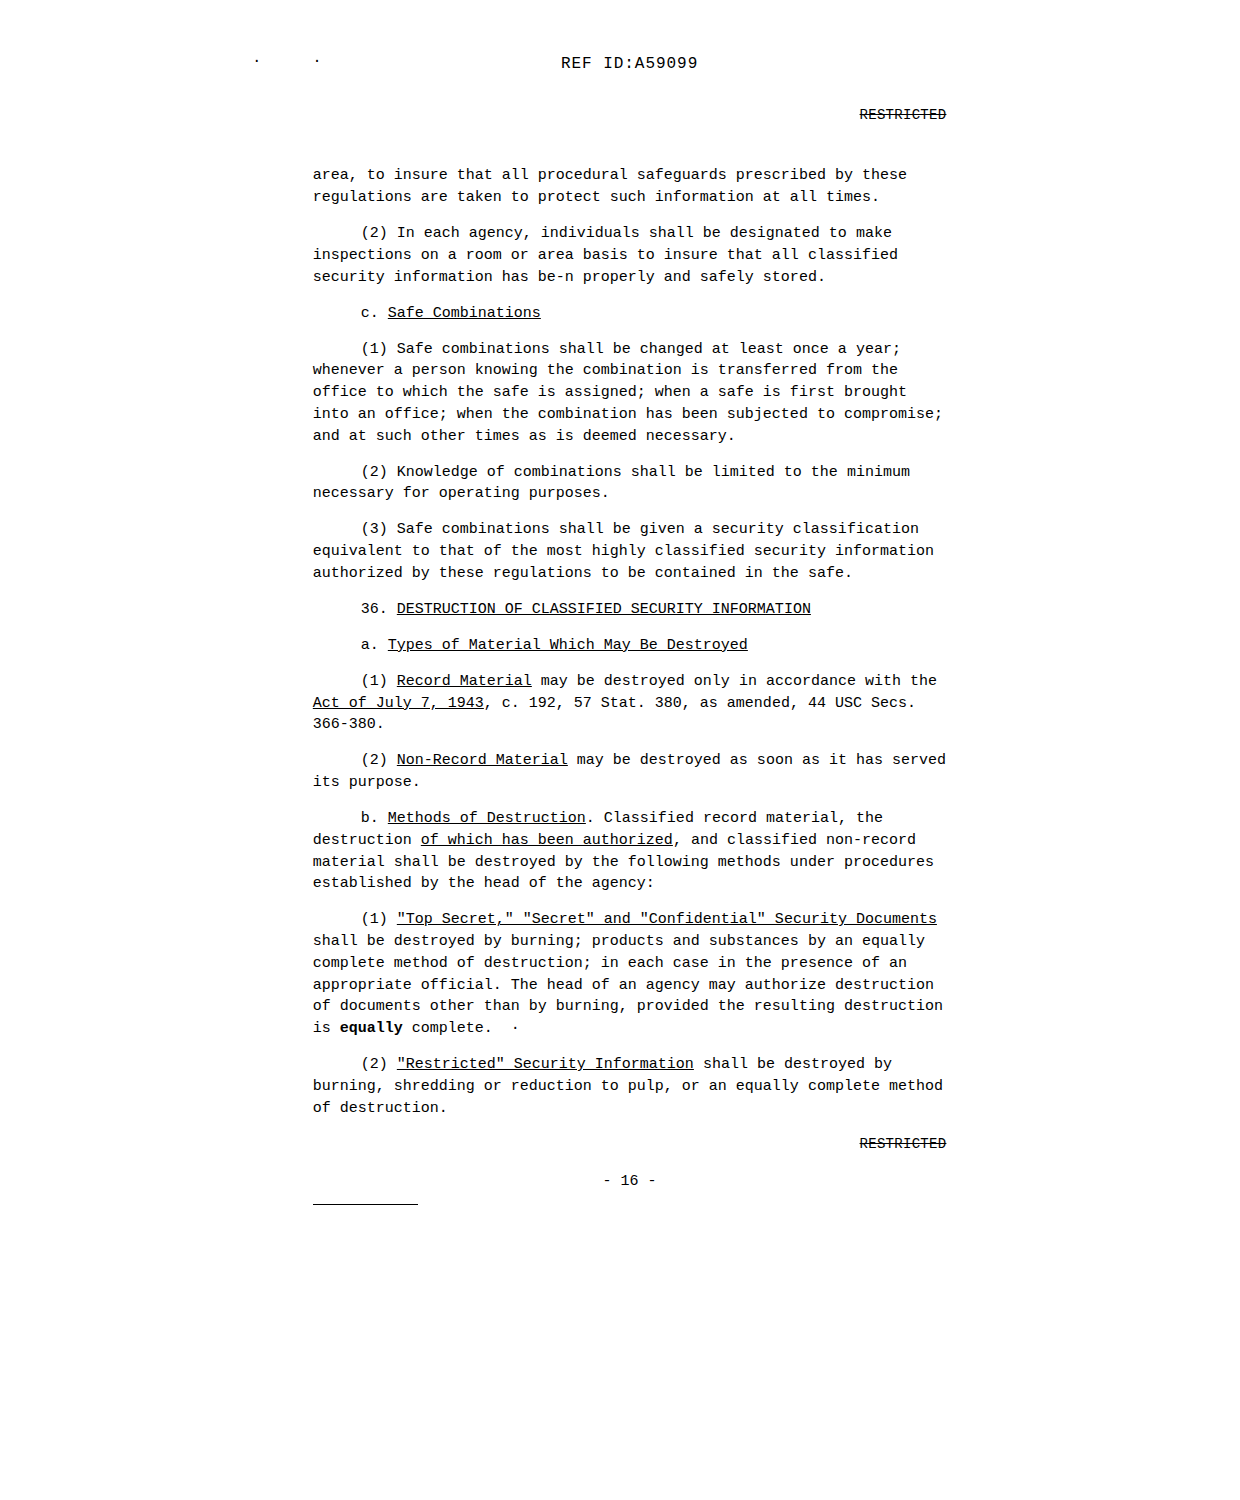. .
REF ID:A59099
RESTRICTED
area, to insure that all procedural safeguards prescribed by these regulations are taken to protect such information at all times.
(2) In each agency, individuals shall be designated to make inspections on a room or area basis to insure that all classified security information has be‑n properly and safely stored.
c. Safe Combinations
(1) Safe combinations shall be changed at least once a year; whenever a person knowing the combination is transferred from the office to which the safe is assigned; when a safe is first brought into an office; when the combination has been subjected to compromise; and at such other times as is deemed necessary.
(2) Knowledge of combinations shall be limited to the minimum necessary for operating purposes.
(3) Safe combinations shall be given a security classification equivalent to that of the most highly classified security information authorized by these regulations to be contained in the safe.
36. DESTRUCTION OF CLASSIFIED SECURITY INFORMATION
a. Types of Material Which May Be Destroyed
(1) Record Material may be destroyed only in accordance with the Act of July 7, 1943, c. 192, 57 Stat. 380, as amended, 44 USC Secs. 366-380.
(2) Non-Record Material may be destroyed as soon as it has served its purpose.
b. Methods of Destruction. Classified record material, the destruction of which has been authorized, and classified non-record material shall be destroyed by the following methods under procedures established by the head of the agency:
(1) "Top Secret," "Secret" and "Confidential" Security Documents shall be destroyed by burning; products and substances by an equally complete method of destruction; in each case in the presence of an appropriate official. The head of an agency may authorize destruction of documents other than by burning, provided the resulting destruction is equally complete. ·
(2) "Restricted" Security Information shall be destroyed by burning, shredding or reduction to pulp, or an equally complete method of destruction.
RESTRICTED
- 16 -